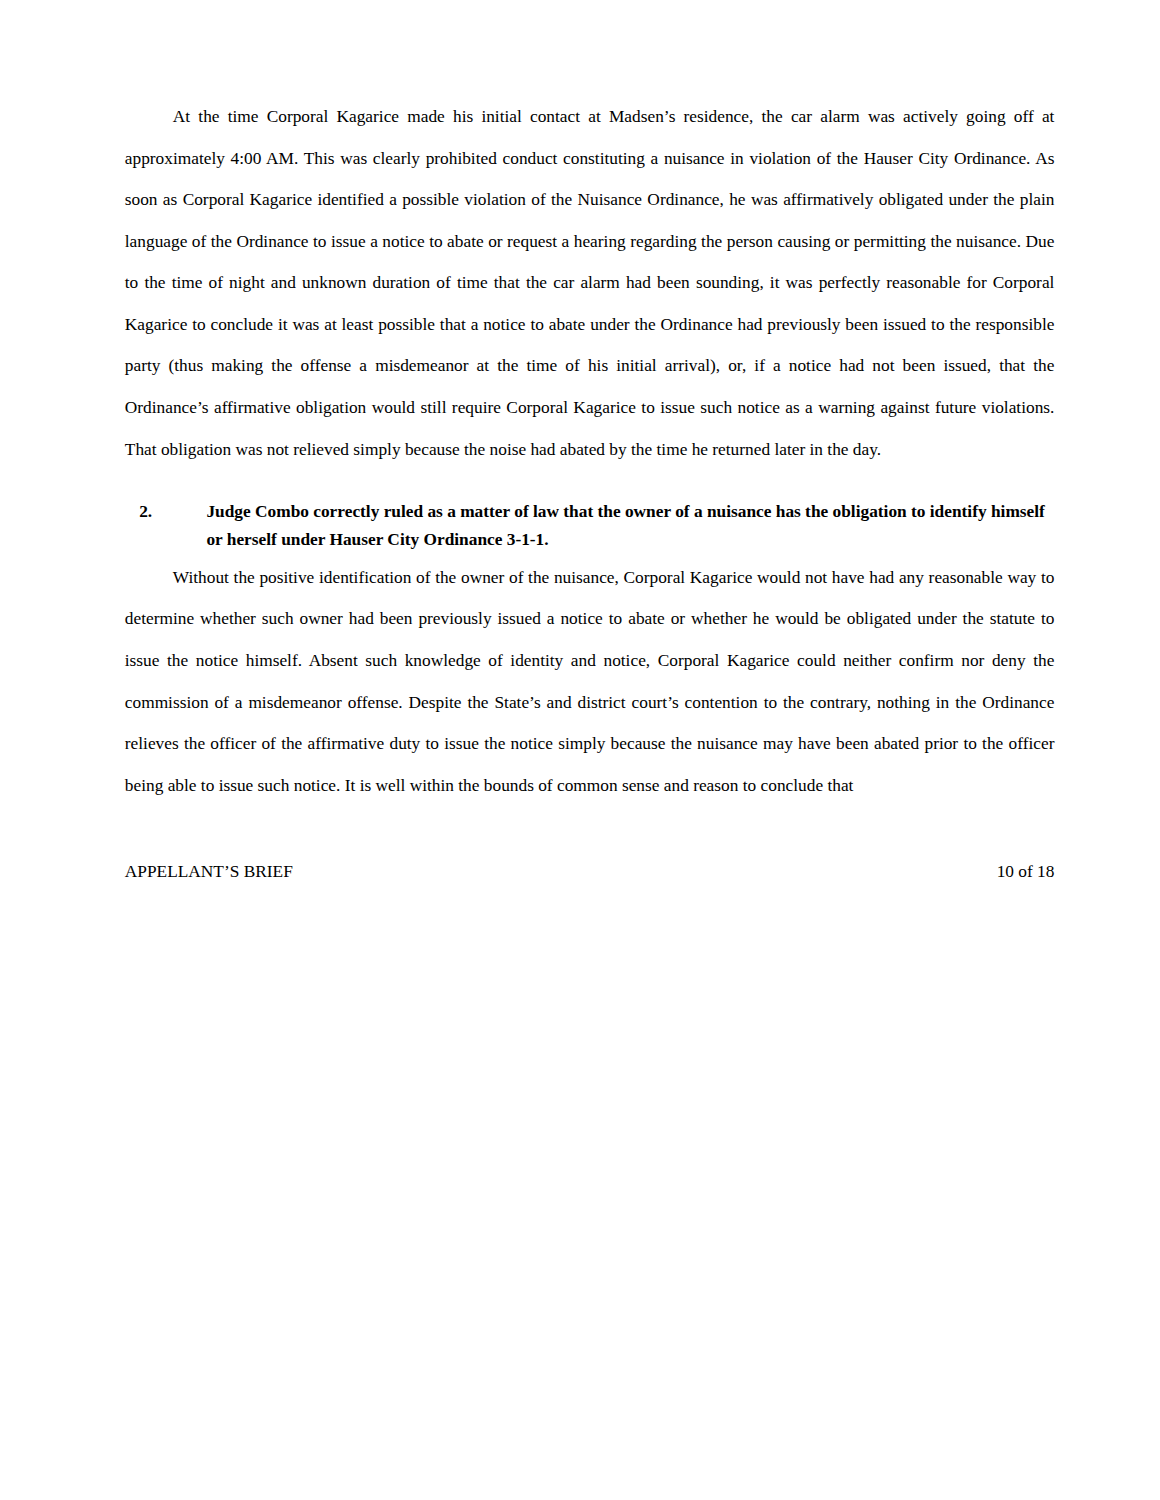At the time Corporal Kagarice made his initial contact at Madsen’s residence, the car alarm was actively going off at approximately 4:00 AM. This was clearly prohibited conduct constituting a nuisance in violation of the Hauser City Ordinance. As soon as Corporal Kagarice identified a possible violation of the Nuisance Ordinance, he was affirmatively obligated under the plain language of the Ordinance to issue a notice to abate or request a hearing regarding the person causing or permitting the nuisance. Due to the time of night and unknown duration of time that the car alarm had been sounding, it was perfectly reasonable for Corporal Kagarice to conclude it was at least possible that a notice to abate under the Ordinance had previously been issued to the responsible party (thus making the offense a misdemeanor at the time of his initial arrival), or, if a notice had not been issued, that the Ordinance’s affirmative obligation would still require Corporal Kagarice to issue such notice as a warning against future violations. That obligation was not relieved simply because the noise had abated by the time he returned later in the day.
2. Judge Combo correctly ruled as a matter of law that the owner of a nuisance has the obligation to identify himself or herself under Hauser City Ordinance 3-1-1.
Without the positive identification of the owner of the nuisance, Corporal Kagarice would not have had any reasonable way to determine whether such owner had been previously issued a notice to abate or whether he would be obligated under the statute to issue the notice himself. Absent such knowledge of identity and notice, Corporal Kagarice could neither confirm nor deny the commission of a misdemeanor offense. Despite the State’s and district court’s contention to the contrary, nothing in the Ordinance relieves the officer of the affirmative duty to issue the notice simply because the nuisance may have been abated prior to the officer being able to issue such notice. It is well within the bounds of common sense and reason to conclude that
APPELLANT’S BRIEF 10 of 18